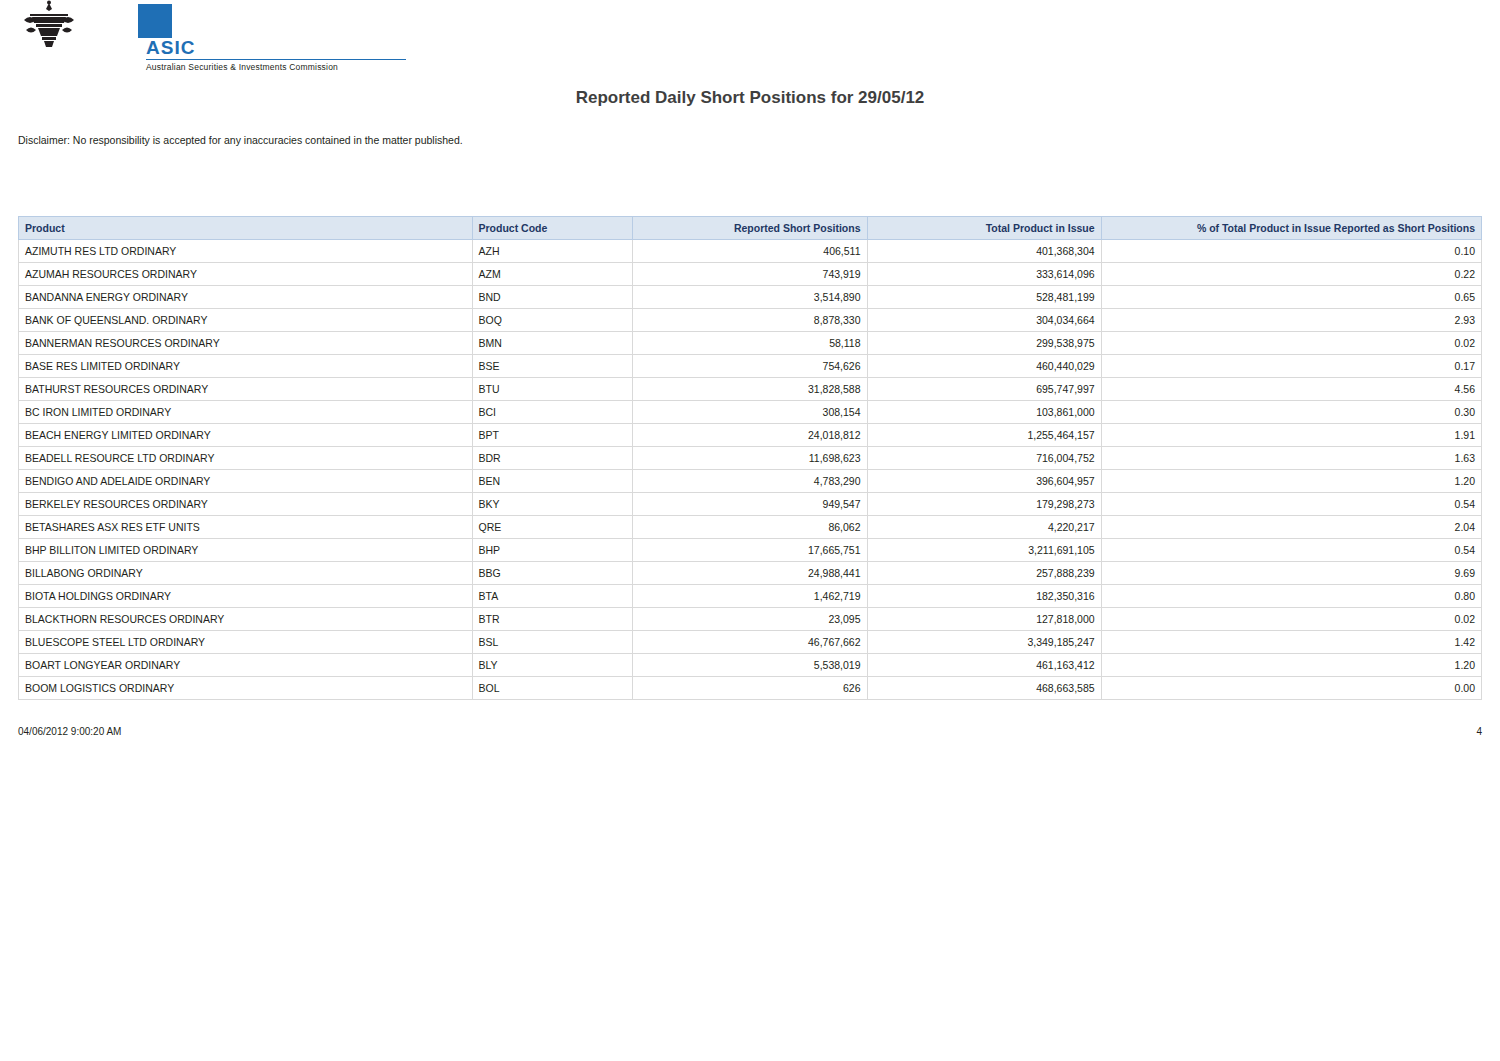ASIC
Australian Securities & Investments Commission
Reported Daily Short Positions for 29/05/12
Disclaimer: No responsibility is accepted for any inaccuracies contained in the matter published.
| Product | Product Code | Reported Short Positions | Total Product in Issue | % of Total Product in Issue Reported as Short Positions |
| --- | --- | --- | --- | --- |
| AZIMUTH RES LTD ORDINARY | AZH | 406,511 | 401,368,304 | 0.10 |
| AZUMAH RESOURCES ORDINARY | AZM | 743,919 | 333,614,096 | 0.22 |
| BANDANNA ENERGY ORDINARY | BND | 3,514,890 | 528,481,199 | 0.65 |
| BANK OF QUEENSLAND. ORDINARY | BOQ | 8,878,330 | 304,034,664 | 2.93 |
| BANNERMAN RESOURCES ORDINARY | BMN | 58,118 | 299,538,975 | 0.02 |
| BASE RES LIMITED ORDINARY | BSE | 754,626 | 460,440,029 | 0.17 |
| BATHURST RESOURCES ORDINARY | BTU | 31,828,588 | 695,747,997 | 4.56 |
| BC IRON LIMITED ORDINARY | BCI | 308,154 | 103,861,000 | 0.30 |
| BEACH ENERGY LIMITED ORDINARY | BPT | 24,018,812 | 1,255,464,157 | 1.91 |
| BEADELL RESOURCE LTD ORDINARY | BDR | 11,698,623 | 716,004,752 | 1.63 |
| BENDIGO AND ADELAIDE ORDINARY | BEN | 4,783,290 | 396,604,957 | 1.20 |
| BERKELEY RESOURCES ORDINARY | BKY | 949,547 | 179,298,273 | 0.54 |
| BETASHARES ASX RES ETF UNITS | QRE | 86,062 | 4,220,217 | 2.04 |
| BHP BILLITON LIMITED ORDINARY | BHP | 17,665,751 | 3,211,691,105 | 0.54 |
| BILLABONG ORDINARY | BBG | 24,988,441 | 257,888,239 | 9.69 |
| BIOTA HOLDINGS ORDINARY | BTA | 1,462,719 | 182,350,316 | 0.80 |
| BLACKTHORN RESOURCES ORDINARY | BTR | 23,095 | 127,818,000 | 0.02 |
| BLUESCOPE STEEL LTD ORDINARY | BSL | 46,767,662 | 3,349,185,247 | 1.42 |
| BOART LONGYEAR ORDINARY | BLY | 5,538,019 | 461,163,412 | 1.20 |
| BOOM LOGISTICS ORDINARY | BOL | 626 | 468,663,585 | 0.00 |
04/06/2012 9:00:20 AM 4